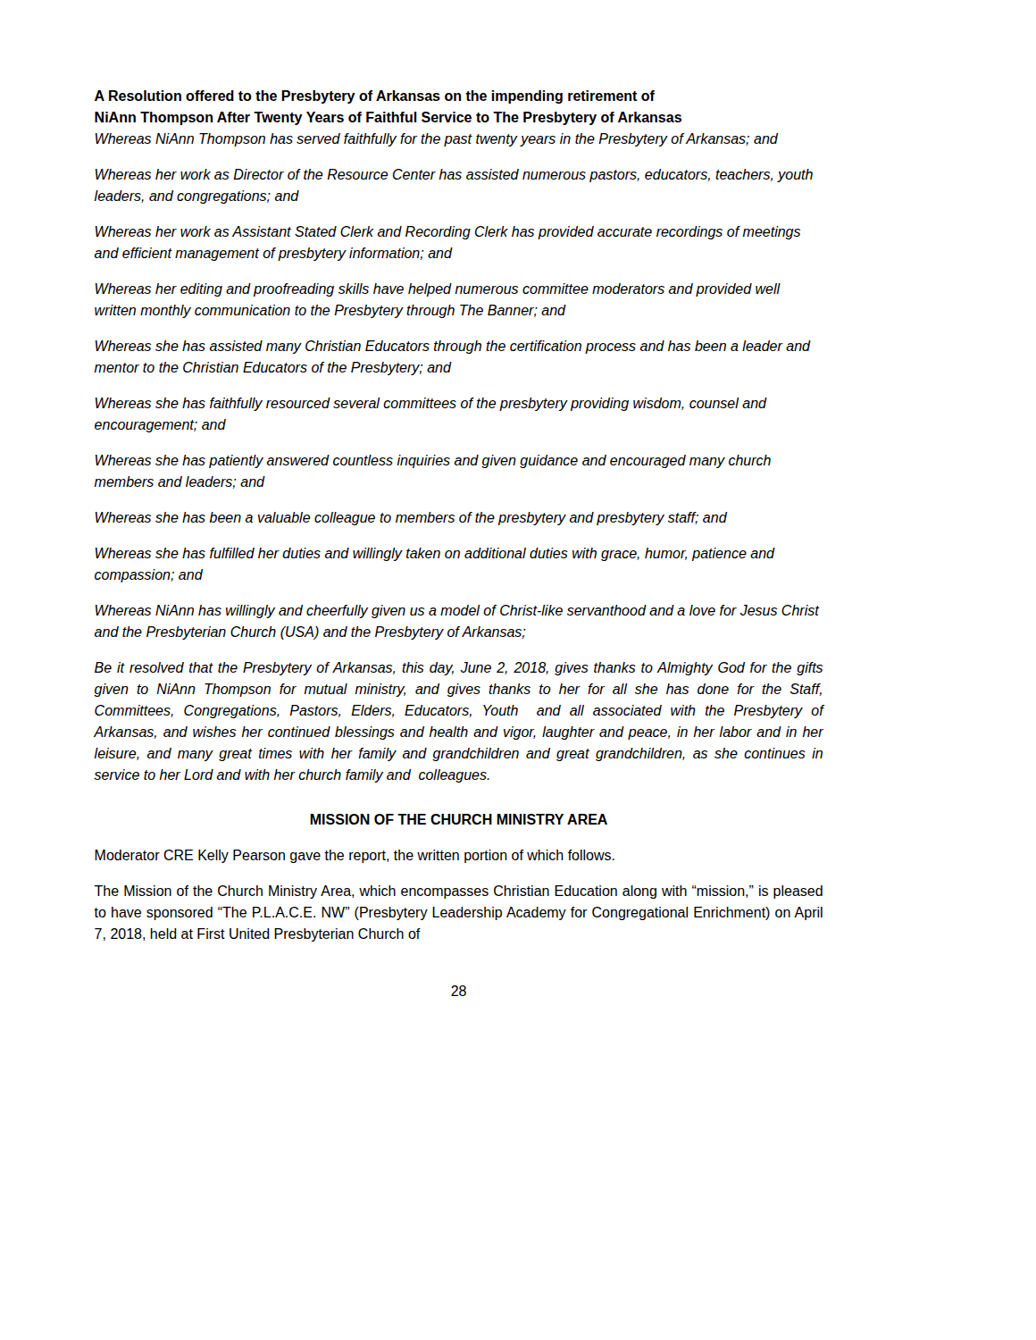A Resolution offered to the Presbytery of Arkansas on the impending retirement of
NiAnn Thompson After Twenty Years of Faithful Service to The Presbytery of Arkansas
Whereas NiAnn Thompson has served faithfully for the past twenty years in the Presbytery of Arkansas; and
Whereas her work as Director of the Resource Center has assisted numerous pastors, educators, teachers, youth leaders, and congregations; and
Whereas her work as Assistant Stated Clerk and Recording Clerk has provided accurate recordings of meetings and efficient management of presbytery information; and
Whereas her editing and proofreading skills have helped numerous committee moderators and provided well written monthly communication to the Presbytery through The Banner; and
Whereas she has assisted many Christian Educators through the certification process and has been a leader and mentor to the Christian Educators of the Presbytery; and
Whereas she has faithfully resourced several committees of the presbytery providing wisdom, counsel and encouragement; and
Whereas she has patiently answered countless inquiries and given guidance and encouraged many church members and leaders; and
Whereas she has been a valuable colleague to members of the presbytery and presbytery staff; and
Whereas she has fulfilled her duties and willingly taken on additional duties with grace, humor, patience and compassion; and
Whereas NiAnn has willingly and cheerfully given us a model of Christ-like servanthood and a love for Jesus Christ and the Presbyterian Church (USA) and the Presbytery of Arkansas;
Be it resolved that the Presbytery of Arkansas, this day, June 2, 2018, gives thanks to Almighty God for the gifts given to NiAnn Thompson for mutual ministry, and gives thanks to her for all she has done for the Staff, Committees, Congregations, Pastors, Elders, Educators, Youth and all associated with the Presbytery of Arkansas, and wishes her continued blessings and health and vigor, laughter and peace, in her labor and in her leisure, and many great times with her family and grandchildren and great grandchildren, as she continues in service to her Lord and with her church family and colleagues.
MISSION OF THE CHURCH MINISTRY AREA
Moderator CRE Kelly Pearson gave the report, the written portion of which follows.
The Mission of the Church Ministry Area, which encompasses Christian Education along with “mission,” is pleased to have sponsored “The P.L.A.C.E. NW” (Presbytery Leadership Academy for Congregational Enrichment) on April 7, 2018, held at First United Presbyterian Church of
28